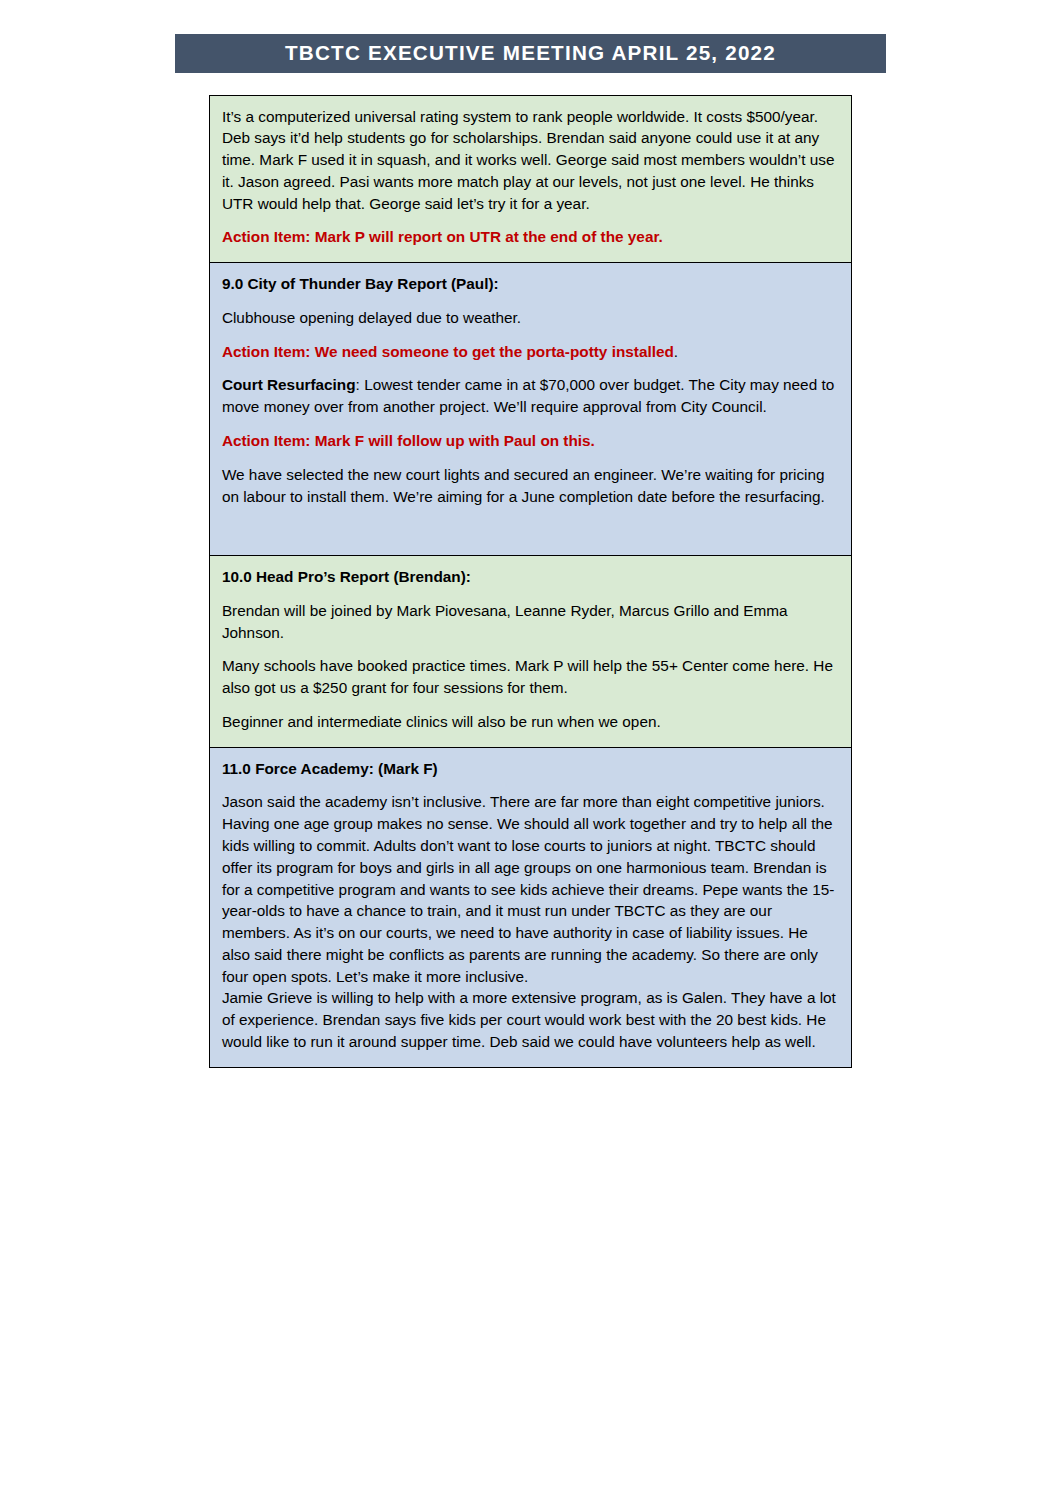TBCTC EXECUTIVE MEETING APRIL 25, 2022
It’s a computerized universal rating system to rank people worldwide. It costs $500/year. Deb says it’d help students go for scholarships. Brendan said anyone could use it at any time. Mark F used it in squash, and it works well. George said most members wouldn’t use it. Jason agreed. Pasi wants more match play at our levels, not just one level. He thinks UTR would help that. George said let’s try it for a year.
Action Item: Mark P will report on UTR at the end of the year.
9.0 City of Thunder Bay Report (Paul):
Clubhouse opening delayed due to weather.
Action Item: We need someone to get the porta-potty installed.
Court Resurfacing: Lowest tender came in at $70,000 over budget. The City may need to move money over from another project. We’ll require approval from City Council.
Action Item: Mark F will follow up with Paul on this.
We have selected the new court lights and secured an engineer. We’re waiting for pricing on labour to install them. We’re aiming for a June completion date before the resurfacing.
10.0 Head Pro’s Report (Brendan):
Brendan will be joined by Mark Piovesana, Leanne Ryder, Marcus Grillo and Emma Johnson.
Many schools have booked practice times. Mark P will help the 55+ Center come here. He also got us a $250 grant for four sessions for them.
Beginner and intermediate clinics will also be run when we open.
11.0 Force Academy: (Mark F)
Jason said the academy isn’t inclusive. There are far more than eight competitive juniors. Having one age group makes no sense. We should all work together and try to help all the kids willing to commit. Adults don’t want to lose courts to juniors at night. TBCTC should offer its program for boys and girls in all age groups on one harmonious team. Brendan is for a competitive program and wants to see kids achieve their dreams. Pepe wants the 15-year-olds to have a chance to train, and it must run under TBCTC as they are our members. As it’s on our courts, we need to have authority in case of liability issues. He also said there might be conflicts as parents are running the academy. So there are only four open spots. Let’s make it more inclusive.
Jamie Grieve is willing to help with a more extensive program, as is Galen. They have a lot of experience. Brendan says five kids per court would work best with the 20 best kids. He would like to run it around supper time. Deb said we could have volunteers help as well.